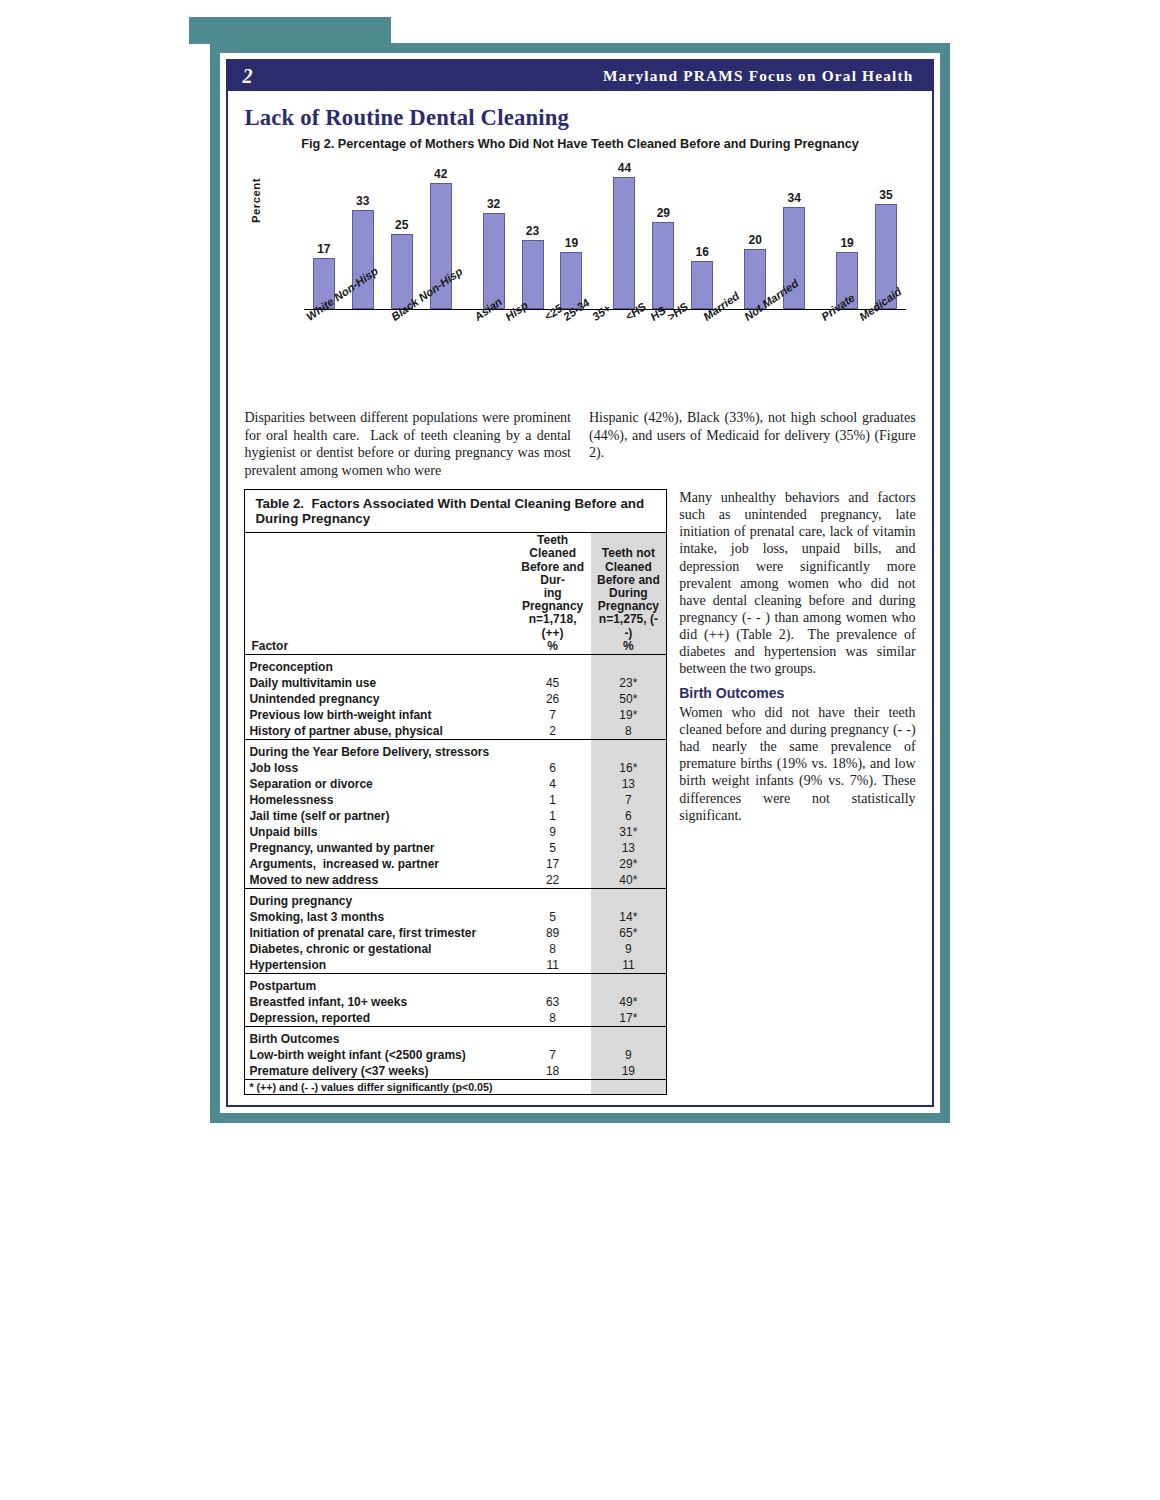2
Maryland PRAMS Focus on Oral Health
Lack of Routine Dental Cleaning
Fig 2. Percentage of Mothers Who Did Not Have Teeth Cleaned Before and During Pregnancy
Percent
17
33
25
42
32
23
19
44
29
16
20
34
19
35
White Non-Hisp
Black Non-Hisp
Asian
Hisp
<25
25-34
35+
<HS
HS
>HS
Married
Not Married
Private
Medicaid
Disparities between different populations were prominent for oral health care. Lack of teeth cleaning by a dental hygienist or dentist before or during pregnancy was most prevalent among women who were
Hispanic (42%), Black (33%), not high school graduates (44%), and users of Medicaid for delivery (35%) (Figure 2).
Table 2. Factors Associated With Dental Cleaning Before and During Pregnancy
| Factor | Teeth Cleaned Before and Dur- ing Pregnancy n=1,718, (++) % | Teeth not Cleaned Before and During Pregnancy n=1,275, (- -) % |
| --- | --- | --- |
| Preconception | | |
| Daily multivitamin use | 45 | 23* |
| Unintended pregnancy | 26 | 50* |
| Previous low birth-weight infant | 7 | 19* |
| History of partner abuse, physical | 2 | 8 |
| During the Year Before Delivery, stressors | | |
| Job loss | 6 | 16* |
| Separation or divorce | 4 | 13 |
| Homelessness | 1 | 7 |
| Jail time (self or partner) | 1 | 6 |
| Unpaid bills | 9 | 31* |
| Pregnancy, unwanted by partner | 5 | 13 |
| Arguments, increased w. partner | 17 | 29* |
| Moved to new address | 22 | 40* |
| During pregnancy | | |
| Smoking, last 3 months | 5 | 14* |
| Initiation of prenatal care, first trimester | 89 | 65* |
| Diabetes, chronic or gestational | 8 | 9 |
| Hypertension | 11 | 11 |
| Postpartum | | |
| Breastfed infant, 10+ weeks | 63 | 49* |
| Depression, reported | 8 | 17* |
| Birth Outcomes | | |
| Low-birth weight infant (<2500 grams) | 7 | 9 |
| Premature delivery (<37 weeks) | 18 | 19 |
| * (++) and (- -) values differ significantly (p<0.05) | |
Many unhealthy behaviors and factors such as unintended pregnancy, late initiation of prenatal care, lack of vitamin intake, job loss, unpaid bills, and depression were significantly more prevalent among women who did not have dental cleaning before and during pregnancy (- - ) than among women who did (++) (Table 2). The prevalence of diabetes and hypertension was similar between the two groups.
Birth Outcomes
Women who did not have their teeth cleaned before and during pregnancy (- -) had nearly the same prevalence of premature births (19% vs. 18%), and low birth weight infants (9% vs. 7%). These differences were not statistically significant.